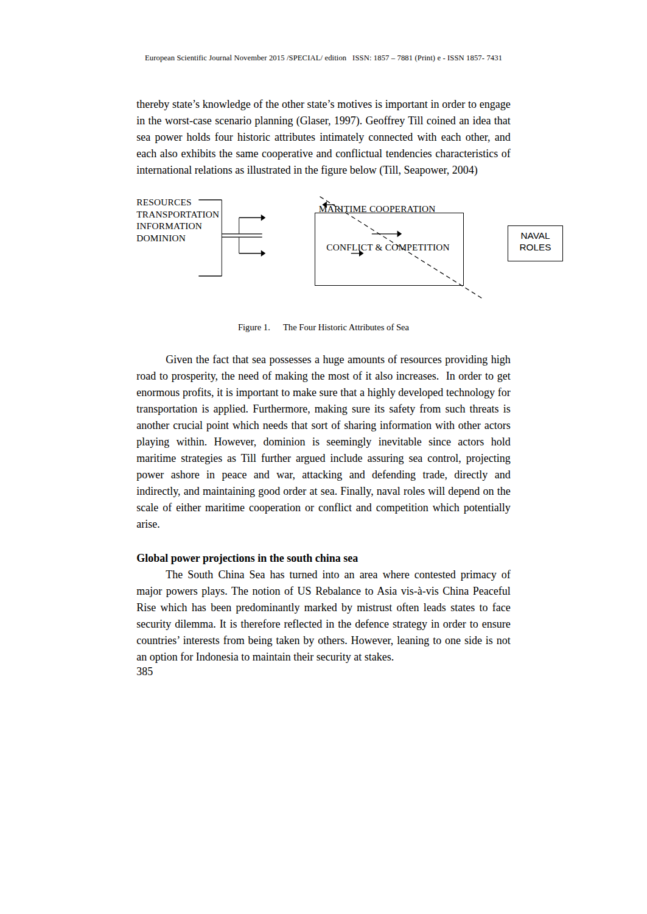European Scientific Journal November 2015 /SPECIAL/ edition ISSN: 1857 – 7881 (Print) e - ISSN 1857- 7431
thereby state’s knowledge of the other state’s motives is important in order to engage in the worst-case scenario planning (Glaser, 1997). Geoffrey Till coined an idea that sea power holds four historic attributes intimately connected with each other, and each also exhibits the same cooperative and conflictual tendencies characteristics of international relations as illustrated in the figure below (Till, Seapower, 2004)
RESOURCES
TRANSPORTATION
INFORMATION
DOMINION
NAVAL
ROLES
MARITIME COOPERATION
CONFLICT & COMPETITION
Figure 1. The Four Historic Attributes of Sea
Given the fact that sea possesses a huge amounts of resources providing high road to prosperity, the need of making the most of it also increases. In order to get enormous profits, it is important to make sure that a highly developed technology for transportation is applied. Furthermore, making sure its safety from such threats is another crucial point which needs that sort of sharing information with other actors playing within. However, dominion is seemingly inevitable since actors hold maritime strategies as Till further argued include assuring sea control, projecting power ashore in peace and war, attacking and defending trade, directly and indirectly, and maintaining good order at sea. Finally, naval roles will depend on the scale of either maritime cooperation or conflict and competition which potentially arise.
Global power projections in the south china sea
The South China Sea has turned into an area where contested primacy of major powers plays. The notion of US Rebalance to Asia vis-à-vis China Peaceful Rise which has been predominantly marked by mistrust often leads states to face security dilemma. It is therefore reflected in the defence strategy in order to ensure countries’ interests from being taken by others. However, leaning to one side is not an option for Indonesia to maintain their security at stakes.
385